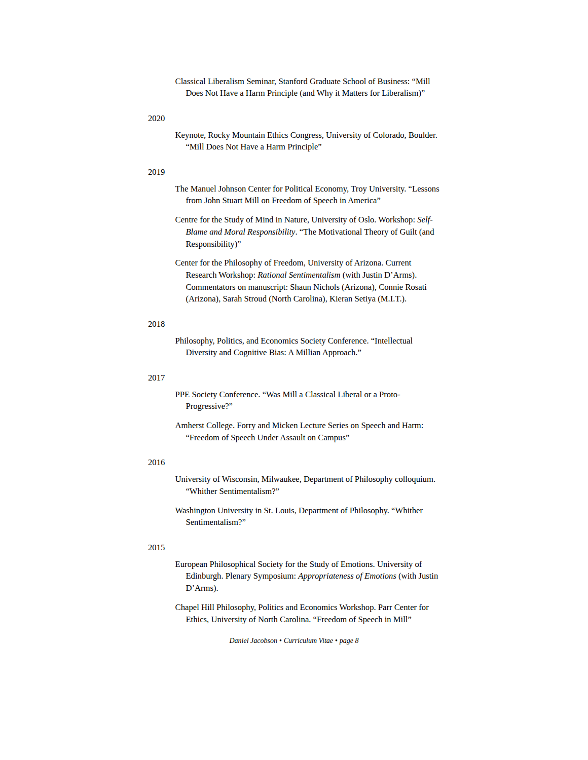Classical Liberalism Seminar, Stanford Graduate School of Business: “Mill Does Not Have a Harm Principle (and Why it Matters for Liberalism)”
2020
Keynote, Rocky Mountain Ethics Congress, University of Colorado, Boulder. “Mill Does Not Have a Harm Principle”
2019
The Manuel Johnson Center for Political Economy, Troy University. “Lessons from John Stuart Mill on Freedom of Speech in America”
Centre for the Study of Mind in Nature, University of Oslo. Workshop: Self-Blame and Moral Responsibility. “The Motivational Theory of Guilt (and Responsibility)”
Center for the Philosophy of Freedom, University of Arizona. Current Research Workshop: Rational Sentimentalism (with Justin D’Arms). Commentators on manuscript: Shaun Nichols (Arizona), Connie Rosati (Arizona), Sarah Stroud (North Carolina), Kieran Setiya (M.I.T.).
2018
Philosophy, Politics, and Economics Society Conference. “Intellectual Diversity and Cognitive Bias: A Millian Approach.”
2017
PPE Society Conference. “Was Mill a Classical Liberal or a Proto-Progressive?”
Amherst College. Forry and Micken Lecture Series on Speech and Harm: “Freedom of Speech Under Assault on Campus”
2016
University of Wisconsin, Milwaukee, Department of Philosophy colloquium. “Whither Sentimentalism?”
Washington University in St. Louis, Department of Philosophy. “Whither Sentimentalism?”
2015
European Philosophical Society for the Study of Emotions. University of Edinburgh. Plenary Symposium: Appropriateness of Emotions (with Justin D’Arms).
Chapel Hill Philosophy, Politics and Economics Workshop. Parr Center for Ethics, University of North Carolina. “Freedom of Speech in Mill”
Daniel Jacobson•Curriculum Vitae•page 8